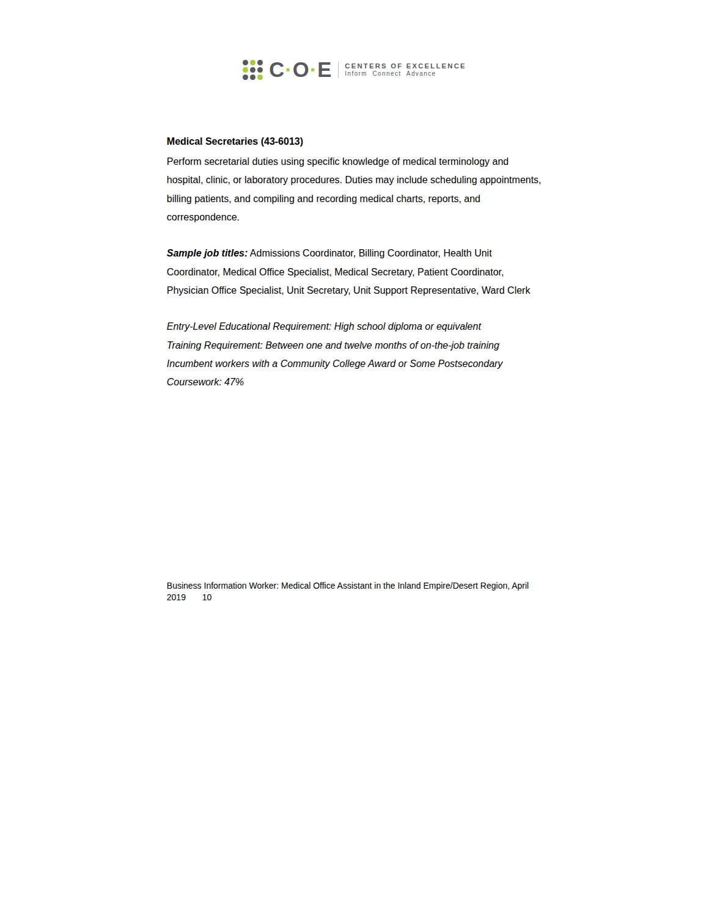C·O·E
CENTERS OF EXCELLENCE
Inform Connect Advance
Medical Secretaries (43-6013)
Perform secretarial duties using specific knowledge of medical terminology and hospital, clinic, or laboratory procedures. Duties may include scheduling appointments, billing patients, and compiling and recording medical charts, reports, and correspondence.
Sample job titles: Admissions Coordinator, Billing Coordinator, Health Unit Coordinator, Medical Office Specialist, Medical Secretary, Patient Coordinator, Physician Office Specialist, Unit Secretary, Unit Support Representative, Ward Clerk
Entry-Level Educational Requirement: High school diploma or equivalent
Training Requirement: Between one and twelve months of on-the-job training
Incumbent workers with a Community College Award or Some Postsecondary Coursework: 47%
Business Information Worker: Medical Office Assistant in the Inland Empire/Desert Region, April 201910